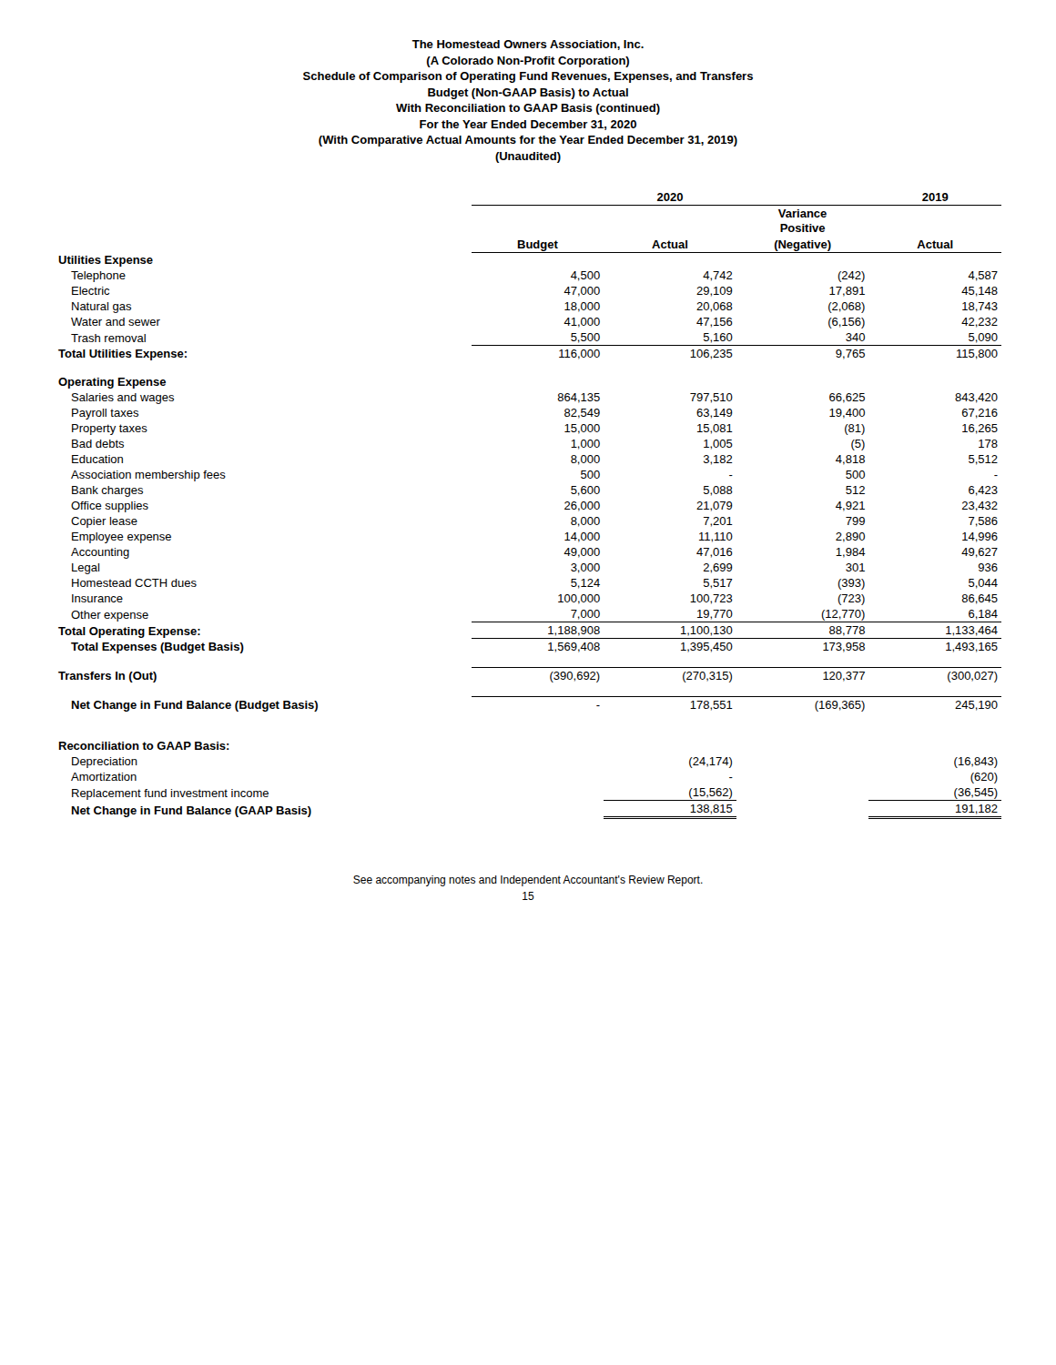The Homestead Owners Association, Inc.
(A Colorado Non-Profit Corporation)
Schedule of Comparison of Operating Fund Revenues, Expenses, and Transfers
Budget (Non-GAAP Basis) to Actual
With Reconciliation to GAAP Basis (continued)
For the Year Ended December 31, 2020
(With Comparative Actual Amounts for the Year Ended December 31, 2019)
(Unaudited)
| | 2020 | 2019 |
| | | | Variance Positive | |
| | Budget | Actual | (Negative) | Actual |
| Utilities Expense | | | | |
| Telephone | 4,500 | 4,742 | (242) | 4,587 |
| Electric | 47,000 | 29,109 | 17,891 | 45,148 |
| Natural gas | 18,000 | 20,068 | (2,068) | 18,743 |
| Water and sewer | 41,000 | 47,156 | (6,156) | 42,232 |
| Trash removal | 5,500 | 5,160 | 340 | 5,090 |
| Total Utilities Expense: | 116,000 | 106,235 | 9,765 | 115,800 |
| Operating Expense | | | | |
| Salaries and wages | 864,135 | 797,510 | 66,625 | 843,420 |
| Payroll taxes | 82,549 | 63,149 | 19,400 | 67,216 |
| Property taxes | 15,000 | 15,081 | (81) | 16,265 |
| Bad debts | 1,000 | 1,005 | (5) | 178 |
| Education | 8,000 | 3,182 | 4,818 | 5,512 |
| Association membership fees | 500 | - | 500 | - |
| Bank charges | 5,600 | 5,088 | 512 | 6,423 |
| Office supplies | 26,000 | 21,079 | 4,921 | 23,432 |
| Copier lease | 8,000 | 7,201 | 799 | 7,586 |
| Employee expense | 14,000 | 11,110 | 2,890 | 14,996 |
| Accounting | 49,000 | 47,016 | 1,984 | 49,627 |
| Legal | 3,000 | 2,699 | 301 | 936 |
| Homestead CCTH dues | 5,124 | 5,517 | (393) | 5,044 |
| Insurance | 100,000 | 100,723 | (723) | 86,645 |
| Other expense | 7,000 | 19,770 | (12,770) | 6,184 |
| Total Operating Expense: | 1,188,908 | 1,100,130 | 88,778 | 1,133,464 |
| Total Expenses (Budget Basis) | 1,569,408 | 1,395,450 | 173,958 | 1,493,165 |
| Transfers In (Out) | (390,692) | (270,315) | 120,377 | (300,027) |
| Net Change in Fund Balance (Budget Basis) | - | 178,551 | (169,365) | 245,190 |
| Reconciliation to GAAP Basis: | | | | |
| Depreciation | | (24,174) | | (16,843) |
| Amortization | | - | | (620) |
| Replacement fund investment income | | (15,562) | | (36,545) |
| Net Change in Fund Balance (GAAP Basis) | | 138,815 | | 191,182 |
See accompanying notes and Independent Accountant's Review Report.
15